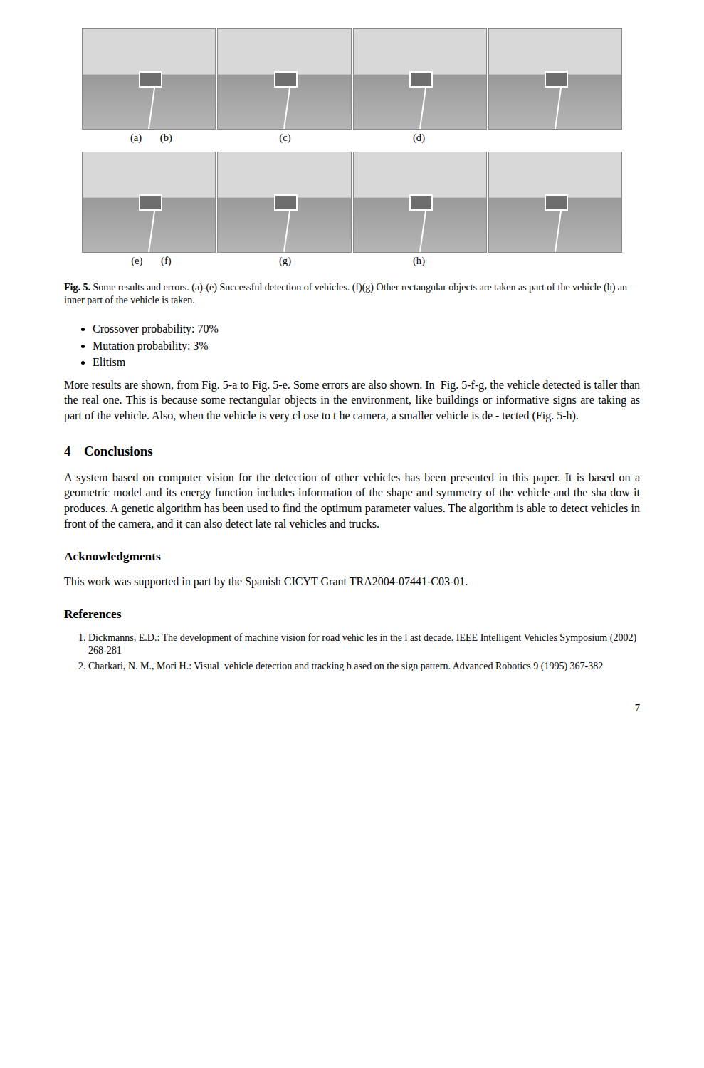(a) (b) (c) (d)
(e) (f) (g) (h)
Fig. 5. Some results and errors. (a)-(e) Successful detection of vehicles. (f)(g) Other rectangular objects are taken as part of the vehicle (h) an inner part of the vehicle is taken.
Crossover probability: 70%
Mutation probability: 3%
Elitism
More results are shown, from Fig. 5-a to Fig. 5-e. Some errors are also shown. In Fig. 5-f-g, the vehicle detected is taller than the real one. This is because some rectangular objects in the environment, like buildings or informative signs are taking as part of the vehicle. Also, when the vehicle is very cl ose to t he camera, a smaller vehicle is de - tected (Fig. 5-h).
4 Conclusions
A system based on computer vision for the detection of other vehicles has been presented in this paper. It is based on a geometric model and its energy function includes information of the shape and symmetry of the vehicle and the sha dow it produces. A genetic algorithm has been used to find the optimum parameter values. The algorithm is able to detect vehicles in front of the camera, and it can also detect late ral vehicles and trucks.
Acknowledgments
This work was supported in part by the Spanish CICYT Grant TRA2004-07441-C03-01.
References
Dickmanns, E.D.: The development of machine vision for road vehic les in the l ast decade. IEEE Intelligent Vehicles Symposium (2002) 268-281
Charkari, N. M., Mori H.: Visual vehicle detection and tracking b ased on the sign pattern. Advanced Robotics 9 (1995) 367-382
7